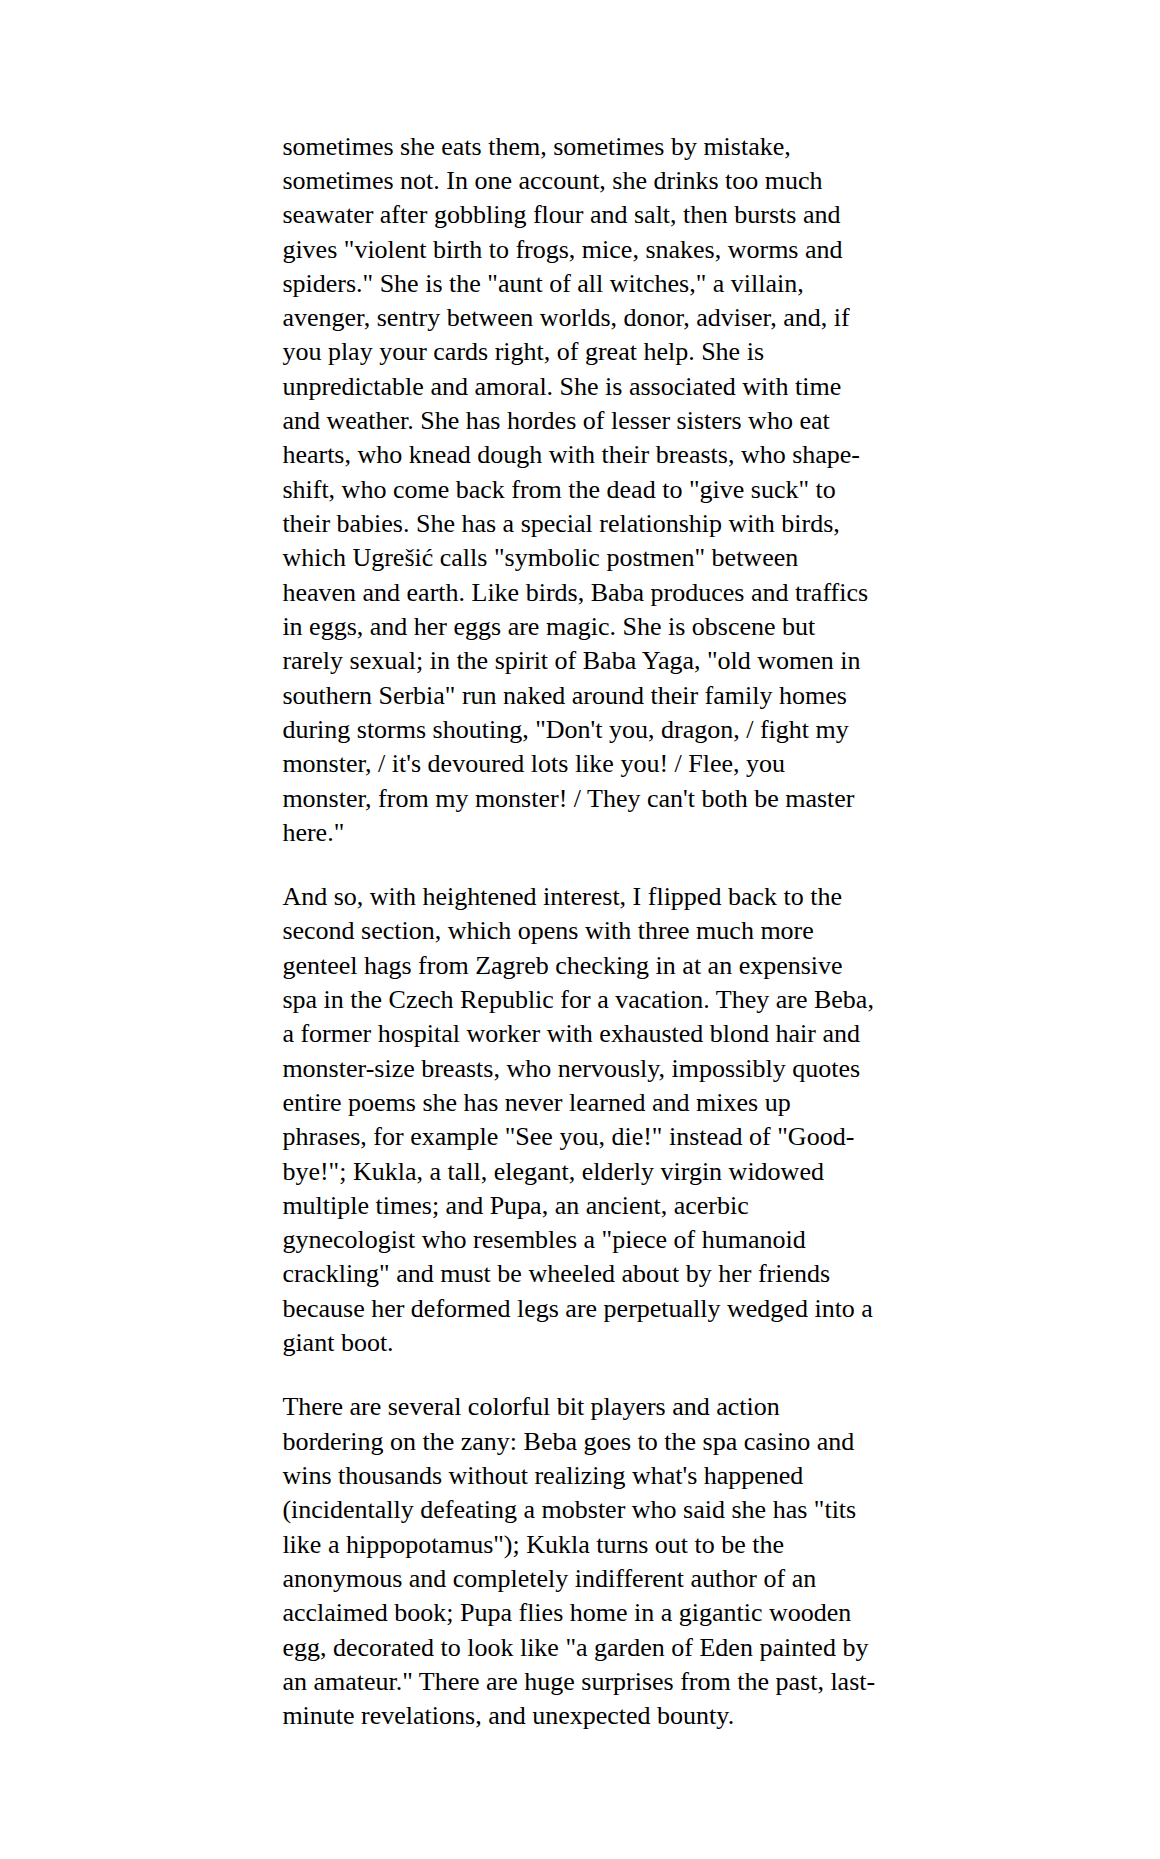sometimes she eats them, sometimes by mistake, sometimes not. In one account, she drinks too much seawater after gobbling flour and salt, then bursts and gives "violent birth to frogs, mice, snakes, worms and spiders." She is the "aunt of all witches," a villain, avenger, sentry between worlds, donor, adviser, and, if you play your cards right, of great help. She is unpredictable and amoral. She is associated with time and weather. She has hordes of lesser sisters who eat hearts, who knead dough with their breasts, who shape-shift, who come back from the dead to "give suck" to their babies. She has a special relationship with birds, which Ugrešić calls "symbolic postmen" between heaven and earth. Like birds, Baba produces and traffics in eggs, and her eggs are magic. She is obscene but rarely sexual; in the spirit of Baba Yaga, "old women in southern Serbia" run naked around their family homes during storms shouting, "Don't you, dragon, / fight my monster, / it's devoured lots like you! / Flee, you monster, from my monster! / They can't both be master here."
And so, with heightened interest, I flipped back to the second section, which opens with three much more genteel hags from Zagreb checking in at an expensive spa in the Czech Republic for a vacation. They are Beba, a former hospital worker with exhausted blond hair and monster-size breasts, who nervously, impossibly quotes entire poems she has never learned and mixes up phrases, for example "See you, die!" instead of "Good-bye!"; Kukla, a tall, elegant, elderly virgin widowed multiple times; and Pupa, an ancient, acerbic gynecologist who resembles a "piece of humanoid crackling" and must be wheeled about by her friends because her deformed legs are perpetually wedged into a giant boot.
There are several colorful bit players and action bordering on the zany: Beba goes to the spa casino and wins thousands without realizing what's happened (incidentally defeating a mobster who said she has "tits like a hippopotamus"); Kukla turns out to be the anonymous and completely indifferent author of an acclaimed book; Pupa flies home in a gigantic wooden egg, decorated to look like "a garden of Eden painted by an amateur." There are huge surprises from the past, last-minute revelations, and unexpected bounty.